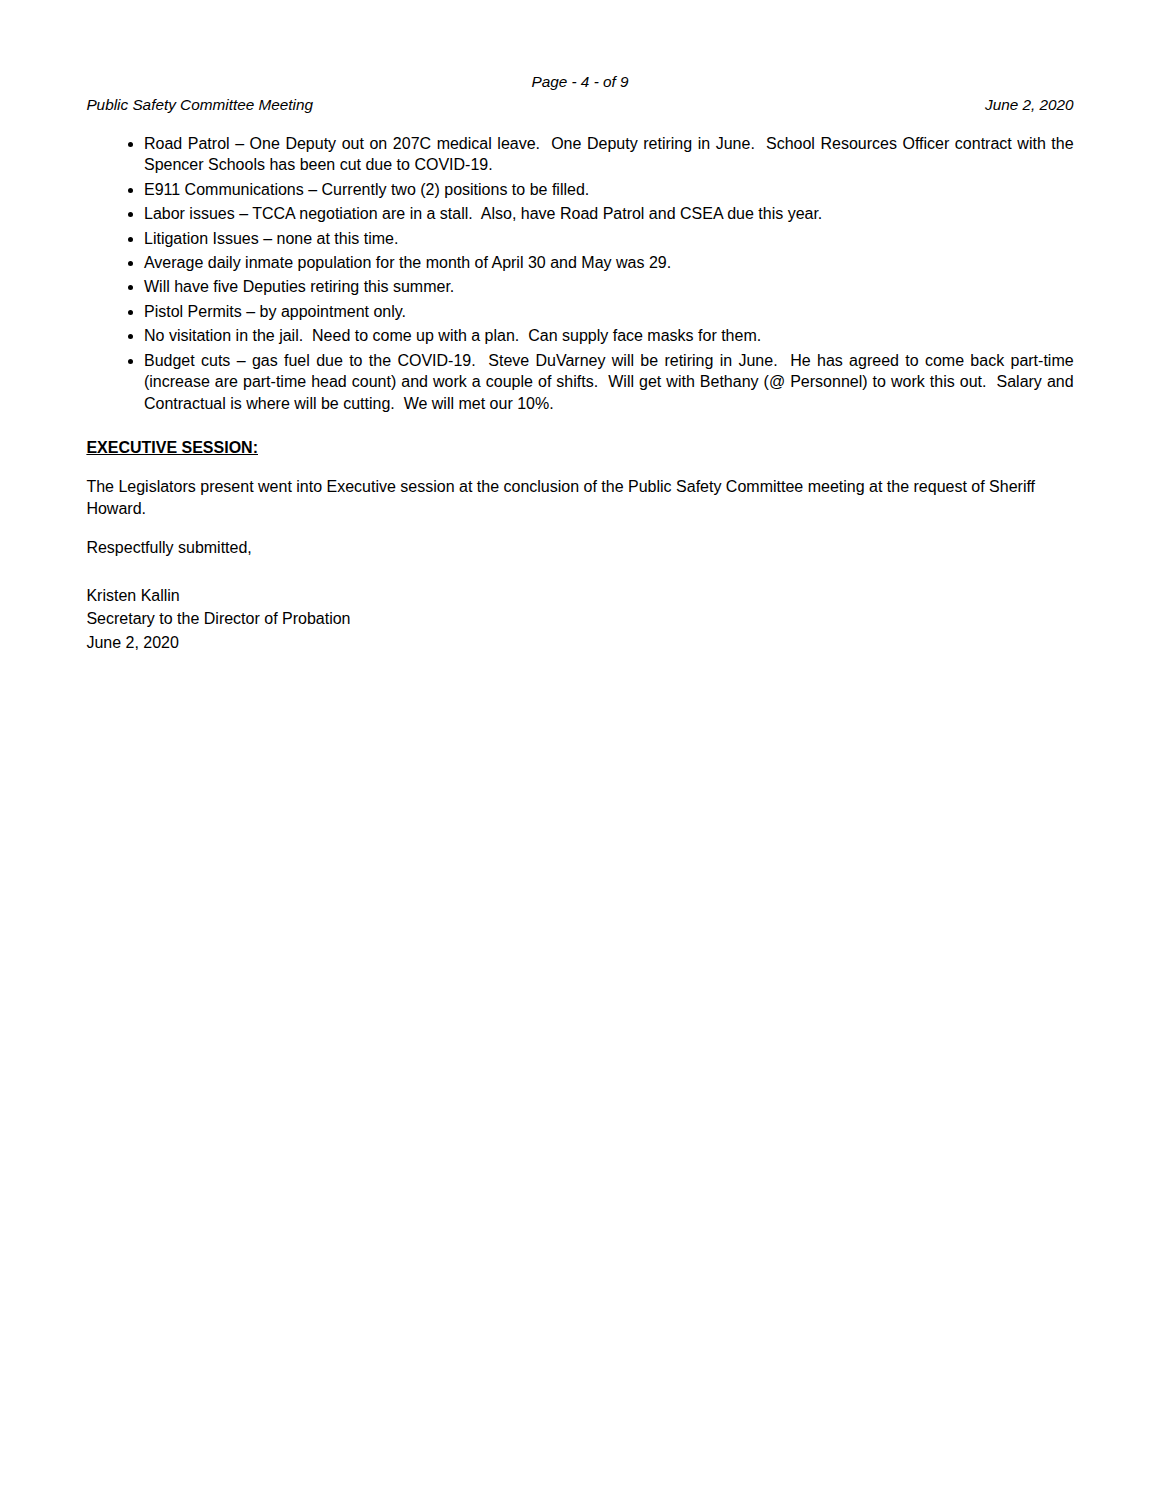Page - 4 - of 9
Public Safety Committee Meeting June 2, 2020
Road Patrol – One Deputy out on 207C medical leave. One Deputy retiring in June. School Resources Officer contract with the Spencer Schools has been cut due to COVID-19.
E911 Communications – Currently two (2) positions to be filled.
Labor issues – TCCA negotiation are in a stall. Also, have Road Patrol and CSEA due this year.
Litigation Issues – none at this time.
Average daily inmate population for the month of April 30 and May was 29.
Will have five Deputies retiring this summer.
Pistol Permits – by appointment only.
No visitation in the jail. Need to come up with a plan. Can supply face masks for them.
Budget cuts – gas fuel due to the COVID-19. Steve DuVarney will be retiring in June. He has agreed to come back part-time (increase are part-time head count) and work a couple of shifts. Will get with Bethany (@ Personnel) to work this out. Salary and Contractual is where will be cutting. We will met our 10%.
EXECUTIVE SESSION:
The Legislators present went into Executive session at the conclusion of the Public Safety Committee meeting at the request of Sheriff Howard.
Respectfully submitted,
Kristen Kallin
Secretary to the Director of Probation
June 2, 2020